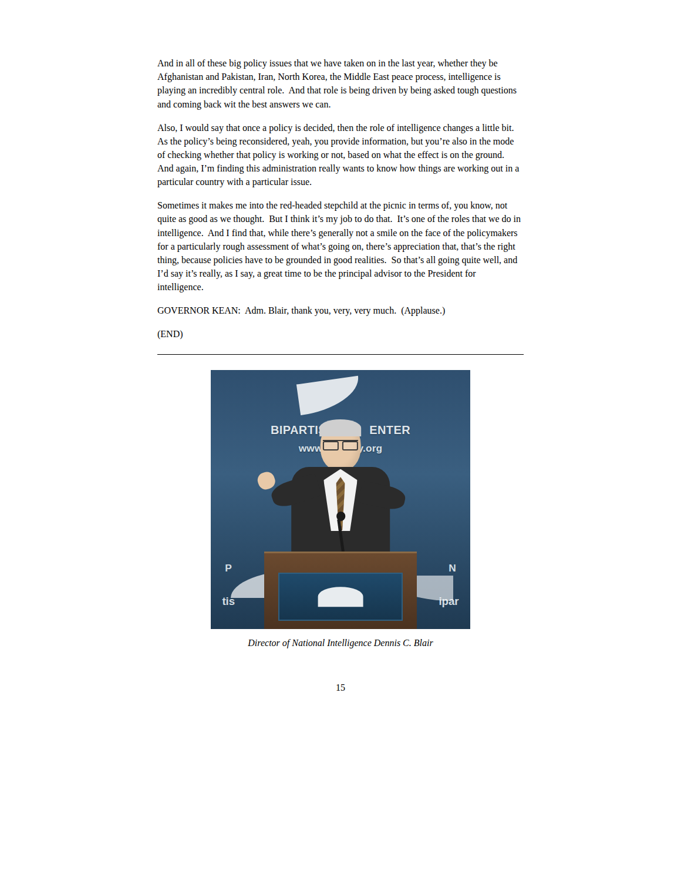And in all of these big policy issues that we have taken on in the last year, whether they be Afghanistan and Pakistan, Iran, North Korea, the Middle East peace process, intelligence is playing an incredibly central role. And that role is being driven by being asked tough questions and coming back wit the best answers we can.
Also, I would say that once a policy is decided, then the role of intelligence changes a little bit. As the policy’s being reconsidered, yeah, you provide information, but you’re also in the mode of checking whether that policy is working or not, based on what the effect is on the ground. And again, I’m finding this administration really wants to know how things are working out in a particular country with a particular issue.
Sometimes it makes me into the red-headed stepchild at the picnic in terms of, you know, not quite as good as we thought. But I think it’s my job to do that. It’s one of the roles that we do in intelligence. And I find that, while there’s generally not a smile on the face of the policymakers for a particularly rough assessment of what’s going on, there’s appreciation that, that’s the right thing, because policies have to be grounded in good realities. So that’s all going quite well, and I’d say it’s really, as I say, a great time to be the principal advisor to the President for intelligence.
GOVERNOR KEAN: Adm. Blair, thank you, very, very much. (Applause.)
(END)
BIPARTISAN P ENTER www.bi icy.org
P N
tis ipar
Director of National Intelligence Dennis C. Blair
15